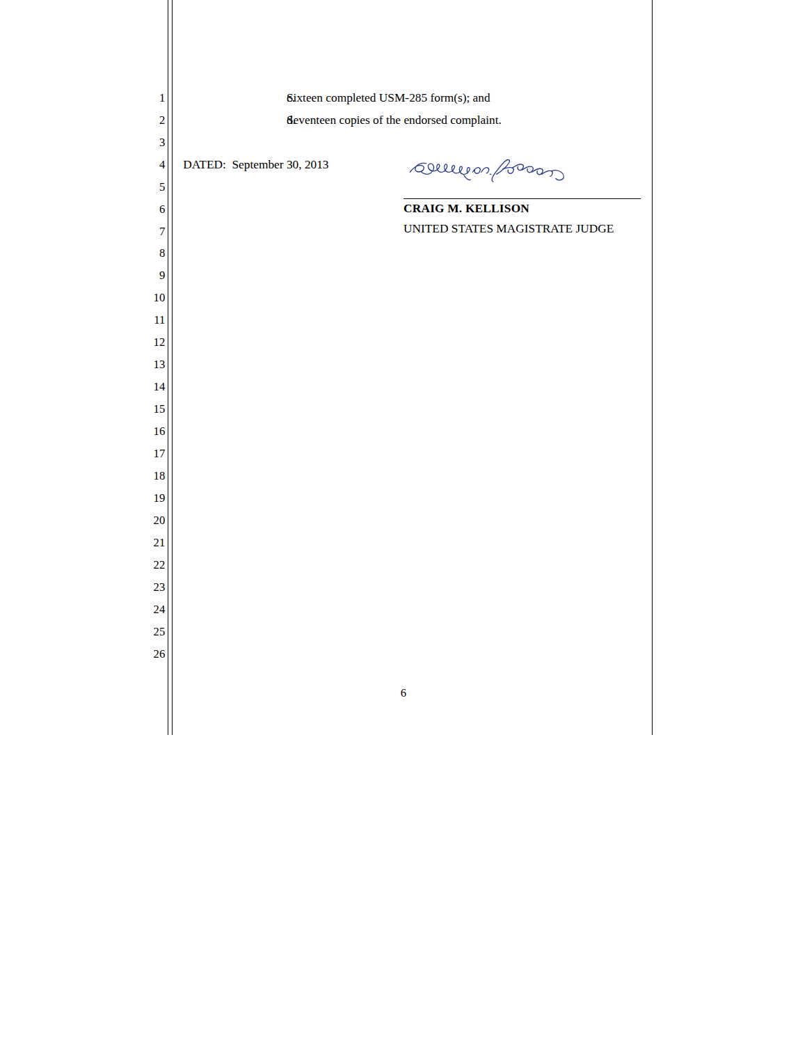1
2
3
4
5
6
7
8
9
10
11
12
13
14
15
16
17
18
19
20
21
22
23
24
25
26
c. Sixteen completed USM-285 form(s); and
d. Seventeen copies of the endorsed complaint.
DATED: September 30, 2013
CRAIG M. KELLISON
UNITED STATES MAGISTRATE JUDGE
6